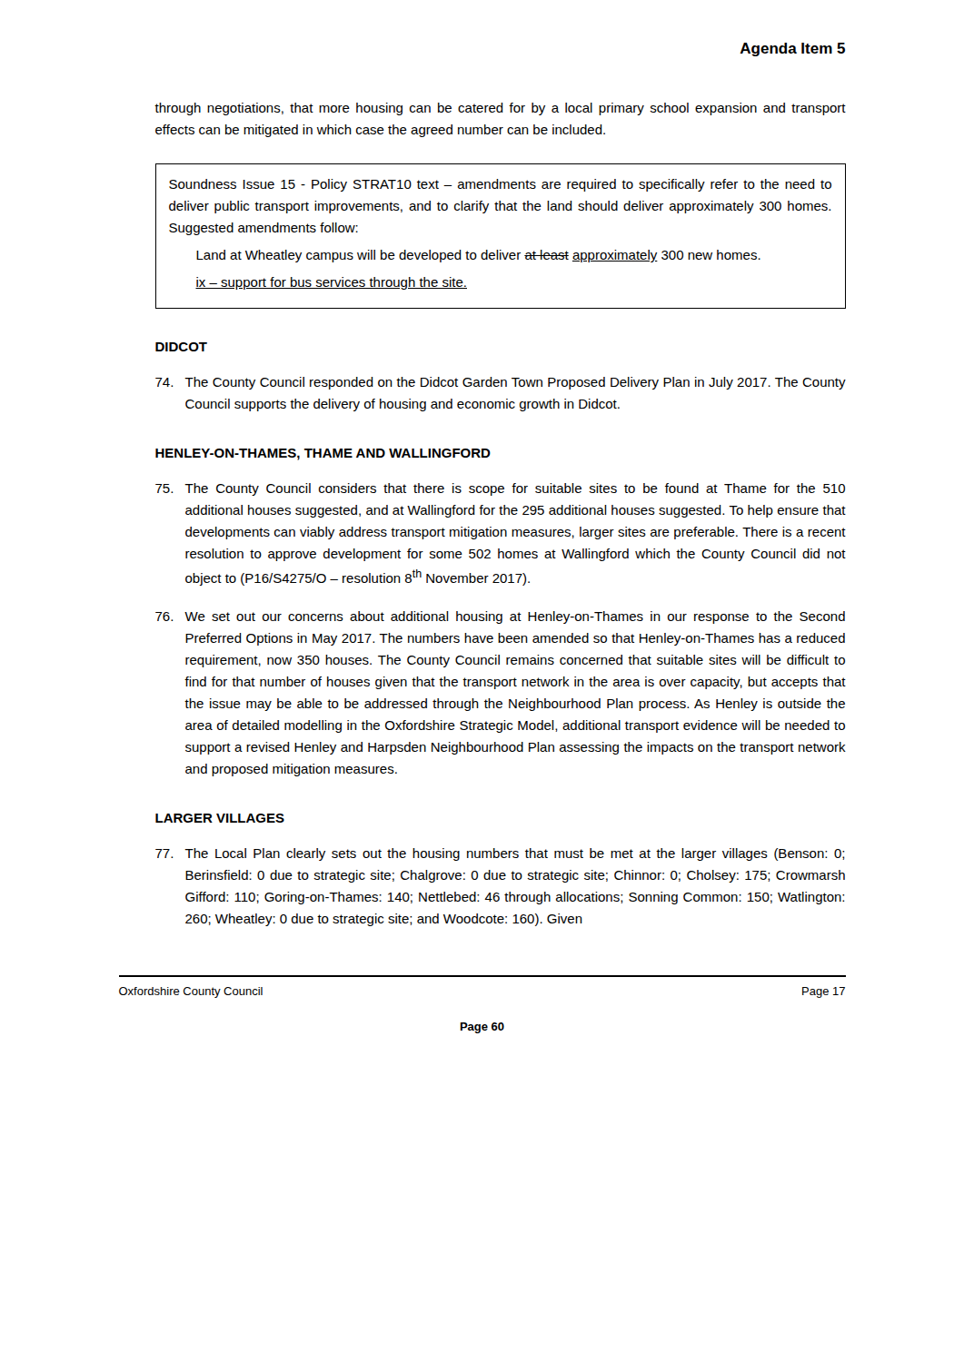Agenda Item 5
through negotiations, that more housing can be catered for by a local primary school expansion and transport effects can be mitigated in which case the agreed number can be included.
Soundness Issue 15 - Policy STRAT10 text – amendments are required to specifically refer to the need to deliver public transport improvements, and to clarify that the land should deliver approximately 300 homes. Suggested amendments follow:
Land at Wheatley campus will be developed to deliver at least approximately 300 new homes.
ix – support for bus services through the site.
Didcot
The County Council responded on the Didcot Garden Town Proposed Delivery Plan in July 2017. The County Council supports the delivery of housing and economic growth in Didcot.
Henley-on-Thames, Thame and Wallingford
The County Council considers that there is scope for suitable sites to be found at Thame for the 510 additional houses suggested, and at Wallingford for the 295 additional houses suggested. To help ensure that developments can viably address transport mitigation measures, larger sites are preferable. There is a recent resolution to approve development for some 502 homes at Wallingford which the County Council did not object to (P16/S4275/O – resolution 8th November 2017).
We set out our concerns about additional housing at Henley-on-Thames in our response to the Second Preferred Options in May 2017. The numbers have been amended so that Henley-on-Thames has a reduced requirement, now 350 houses. The County Council remains concerned that suitable sites will be difficult to find for that number of houses given that the transport network in the area is over capacity, but accepts that the issue may be able to be addressed through the Neighbourhood Plan process. As Henley is outside the area of detailed modelling in the Oxfordshire Strategic Model, additional transport evidence will be needed to support a revised Henley and Harpsden Neighbourhood Plan assessing the impacts on the transport network and proposed mitigation measures.
Larger Villages
The Local Plan clearly sets out the housing numbers that must be met at the larger villages (Benson: 0; Berinsfield: 0 due to strategic site; Chalgrove: 0 due to strategic site; Chinnor: 0; Cholsey: 175; Crowmarsh Gifford: 110; Goring-on-Thames: 140; Nettlebed: 46 through allocations; Sonning Common: 150; Watlington: 260; Wheatley: 0 due to strategic site; and Woodcote: 160). Given
Oxfordshire County Council Page 17
Page 60